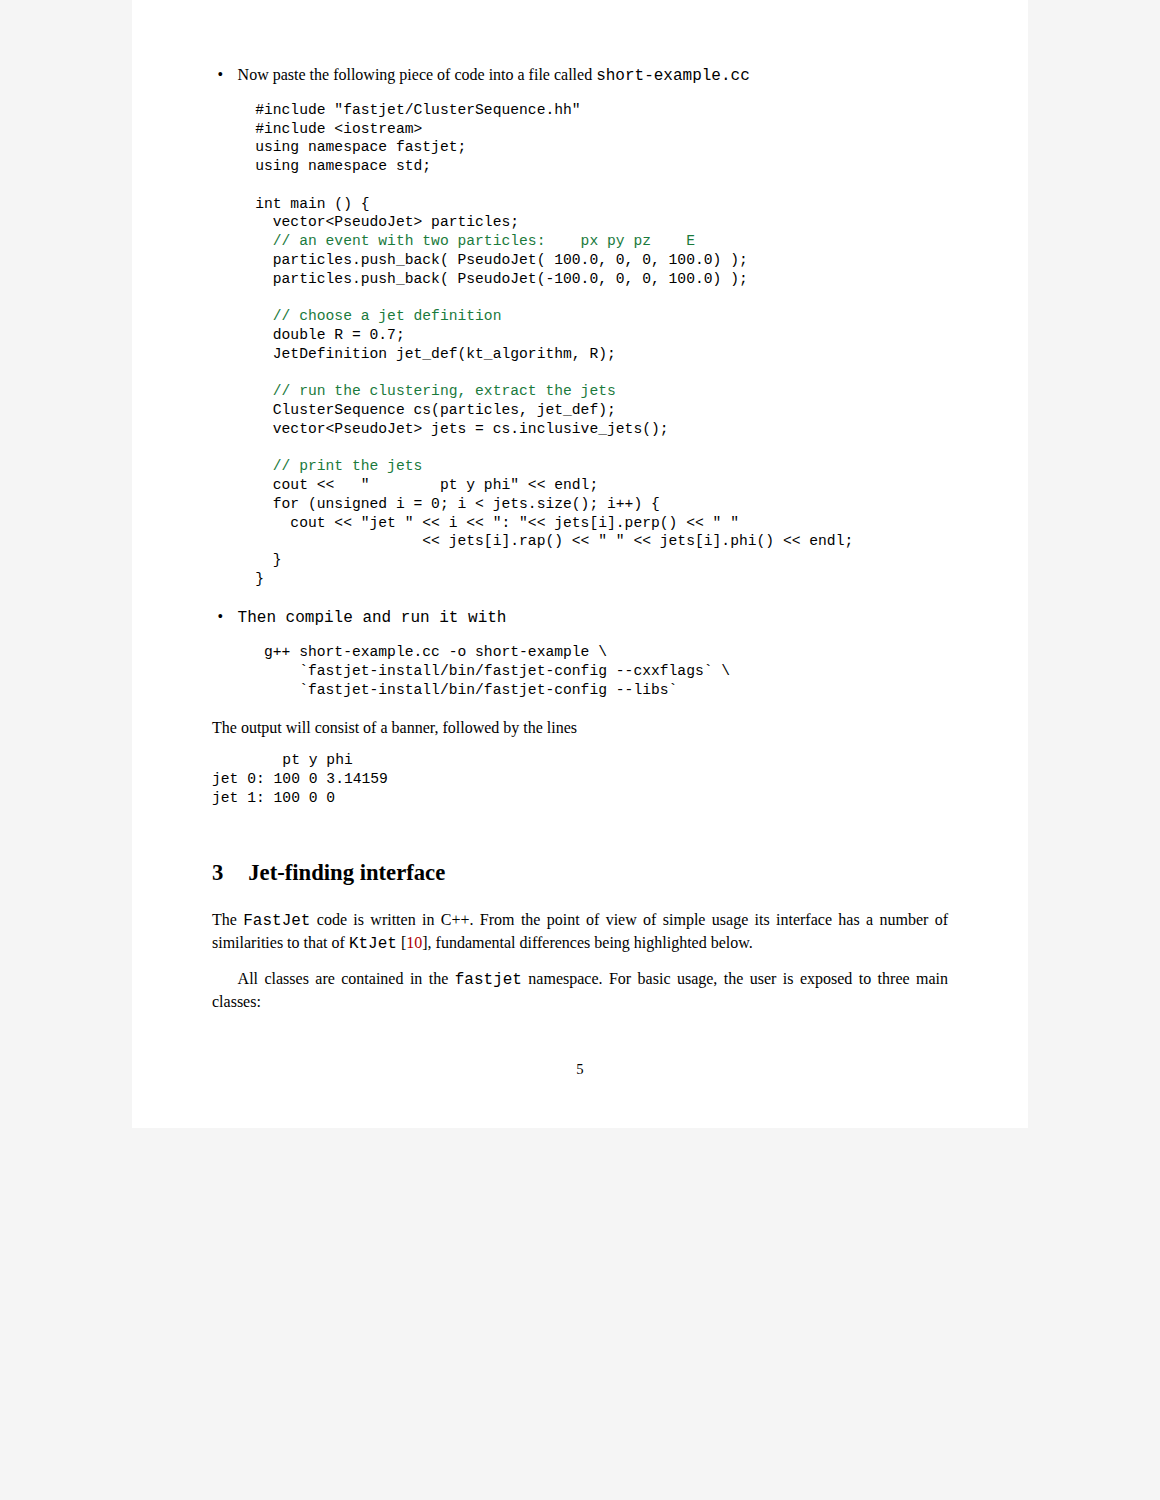Now paste the following piece of code into a file called short-example.cc
#include "fastjet/ClusterSequence.hh"
#include <iostream>
using namespace fastjet;
using namespace std;

int main () {
  vector<PseudoJet> particles;
  // an event with two particles:    px py pz    E
  particles.push_back( PseudoJet( 100.0, 0, 0, 100.0) );
  particles.push_back( PseudoJet(-100.0, 0, 0, 100.0) );

  // choose a jet definition
  double R = 0.7;
  JetDefinition jet_def(kt_algorithm, R);

  // run the clustering, extract the jets
  ClusterSequence cs(particles, jet_def);
  vector<PseudoJet> jets = cs.inclusive_jets();

  // print the jets
  cout <<   "        pt y phi" << endl;
  for (unsigned i = 0; i < jets.size(); i++) {
    cout << "jet " << i << ": "<< jets[i].perp() << " "
                   << jets[i].rap() << " " << jets[i].phi() << endl;
  }
}
Then compile and run it with
 g++ short-example.cc -o short-example \
     `fastjet-install/bin/fastjet-config --cxxflags` \
     `fastjet-install/bin/fastjet-config --libs`
The output will consist of a banner, followed by the lines
        pt y phi
jet 0: 100 0 3.14159
jet 1: 100 0 0
3 Jet-finding interface
The FastJet code is written in C++. From the point of view of simple usage its interface has a number of similarities to that of KtJet [10], fundamental differences being highlighted below.
All classes are contained in the fastjet namespace. For basic usage, the user is exposed to three main classes:
5